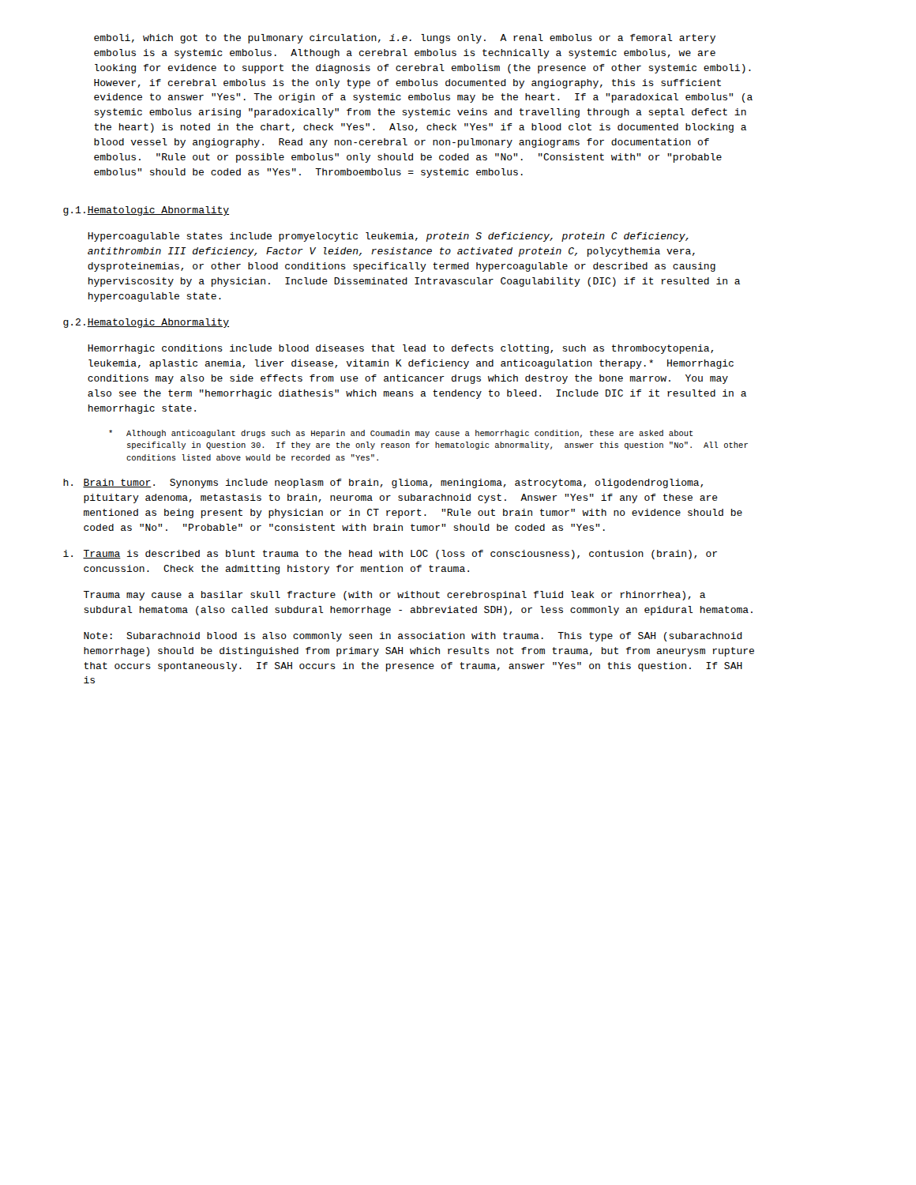emboli, which got to the pulmonary circulation, i.e. lungs only. A renal embolus or a femoral artery embolus is a systemic embolus. Although a cerebral embolus is technically a systemic embolus, we are looking for evidence to support the diagnosis of cerebral embolism (the presence of other systemic emboli). However, if cerebral embolus is the only type of embolus documented by angiography, this is sufficient evidence to answer "Yes". The origin of a systemic embolus may be the heart. If a "paradoxical embolus" (a systemic embolus arising "paradoxically" from the systemic veins and travelling through a septal defect in the heart) is noted in the chart, check "Yes". Also, check "Yes" if a blood clot is documented blocking a blood vessel by angiography. Read any non-cerebral or non-pulmonary angiograms for documentation of embolus. "Rule out or possible embolus" only should be coded as "No". "Consistent with" or "probable embolus" should be coded as "Yes". Thromboembolus = systemic embolus.
g.1.
Hematologic Abnormality
Hypercoagulable states include promyelocytic leukemia, protein S deficiency, protein C deficiency, antithrombin III deficiency, Factor V leiden, resistance to activated protein C, polycythemia vera, dysproteinemias, or other blood conditions specifically termed hypercoagulable or described as causing hyperviscosity by a physician. Include Disseminated Intravascular Coagulability (DIC) if it resulted in a hypercoagulable state.
g.2.
Hematologic Abnormality
Hemorrhagic conditions include blood diseases that lead to defects clotting, such as thrombocytopenia, leukemia, aplastic anemia, liver disease, vitamin K deficiency and anticoagulation therapy.* Hemorrhagic conditions may also be side effects from use of anticancer drugs which destroy the bone marrow. You may also see the term "hemorrhagic diathesis" which means a tendency to bleed. Include DIC if it resulted in a hemorrhagic state.
*
Although anticoagulant drugs such as Heparin and Coumadin may cause a hemorrhagic condition, these are asked about specifically in Question 30. If they are the only reason for hematologic abnormality, answer this question "No". All other conditions listed above would be recorded as "Yes".
h.
Brain tumor. Synonyms include neoplasm of brain, glioma, meningioma, astrocytoma, oligodendroglioma, pituitary adenoma, metastasis to brain, neuroma or subarachnoid cyst. Answer "Yes" if any of these are mentioned as being present by physician or in CT report. "Rule out brain tumor" with no evidence should be coded as "No". "Probable" or "consistent with brain tumor" should be coded as "Yes".
i.
Trauma is described as blunt trauma to the head with LOC (loss of consciousness), contusion (brain), or concussion. Check the admitting history for mention of trauma.
Trauma may cause a basilar skull fracture (with or without cerebrospinal fluid leak or rhinorrhea), a subdural hematoma (also called subdural hemorrhage - abbreviated SDH), or less commonly an epidural hematoma.
Note: Subarachnoid blood is also commonly seen in association with trauma. This type of SAH (subarachnoid hemorrhage) should be distinguished from primary SAH which results not from trauma, but from aneurysm rupture that occurs spontaneously. If SAH occurs in the presence of trauma, answer "Yes" on this question. If SAH is